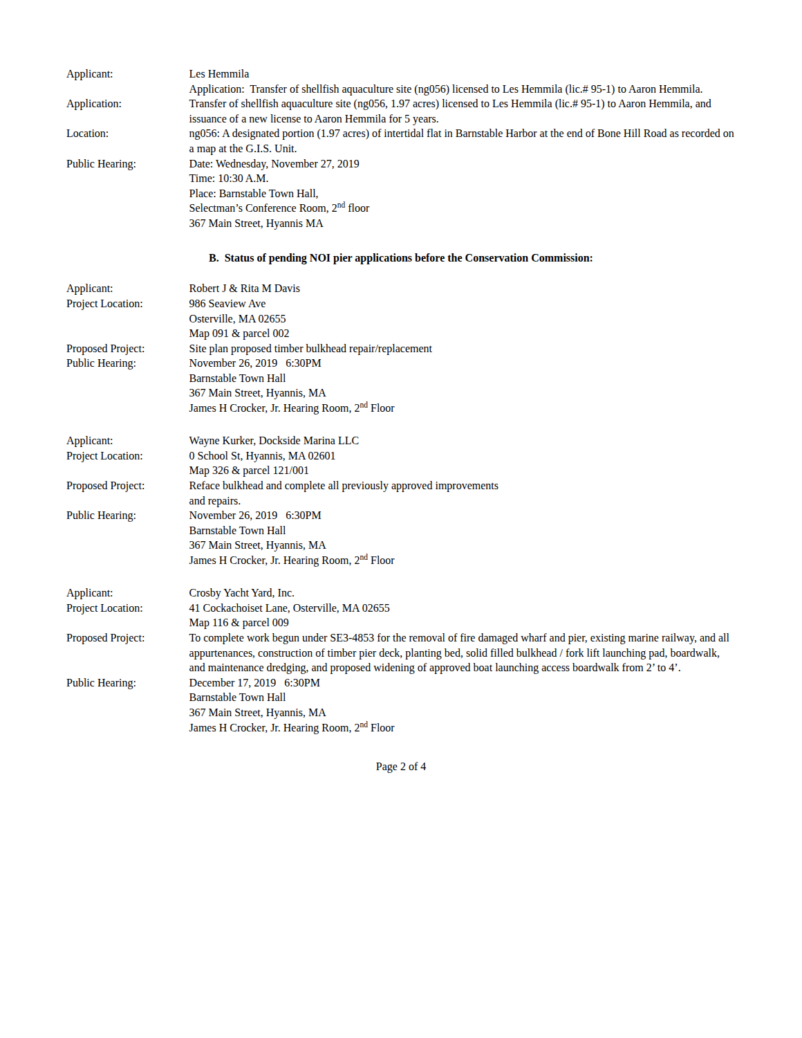| Applicant: | Les Hemmila |
| | Application: Transfer of shellfish aquaculture site (ng056) licensed to Les Hemmila (lic.# 95-1) to Aaron Hemmila. |
| Application: | Transfer of shellfish aquaculture site (ng056, 1.97 acres) licensed to Les Hemmila (lic.# 95-1) to Aaron Hemmila, and issuance of a new license to Aaron Hemmila for 5 years. |
| Location: | ng056: A designated portion (1.97 acres) of intertidal flat in Barnstable Harbor at the end of Bone Hill Road as recorded on a map at the G.I.S. Unit. |
| Public Hearing: | Date: Wednesday, November 27, 2019 Time: 10:30 A.M. Place: Barnstable Town Hall, Selectman’s Conference Room, 2 nd floor 367 Main Street, Hyannis MA |
B. Status of pending NOI pier applications before the Conservation Commission:
| Applicant: | Robert J & Rita M Davis |
| Project Location: | 986 Seaview Ave Osterville, MA 02655 Map 091 & parcel 002 |
| Proposed Project: | Site plan proposed timber bulkhead repair/replacement |
| Public Hearing: | November 26, 2019 6:30PM Barnstable Town Hall 367 Main Street, Hyannis, MA James H Crocker, Jr. Hearing Room, 2 nd Floor |
| Applicant: | Wayne Kurker, Dockside Marina LLC |
| Project Location: | 0 School St, Hyannis, MA 02601 Map 326 & parcel 121/001 |
| Proposed Project: | Reface bulkhead and complete all previously approved improvements and repairs. |
| Public Hearing: | November 26, 2019 6:30PM Barnstable Town Hall 367 Main Street, Hyannis, MA James H Crocker, Jr. Hearing Room, 2 nd Floor |
| Applicant: | Crosby Yacht Yard, Inc. |
| Project Location: | 41 Cockachoiset Lane, Osterville, MA 02655 Map 116 & parcel 009 |
| Proposed Project: | To complete work begun under SE3-4853 for the removal of fire damaged wharf and pier, existing marine railway, and all appurtenances, construction of timber pier deck, planting bed, solid filled bulkhead / fork lift launching pad, boardwalk, and maintenance dredging, and proposed widening of approved boat launching access boardwalk from 2’ to 4’. |
| Public Hearing: | December 17, 2019 6:30PM Barnstable Town Hall 367 Main Street, Hyannis, MA James H Crocker, Jr. Hearing Room, 2 nd Floor |
Page 2 of 4